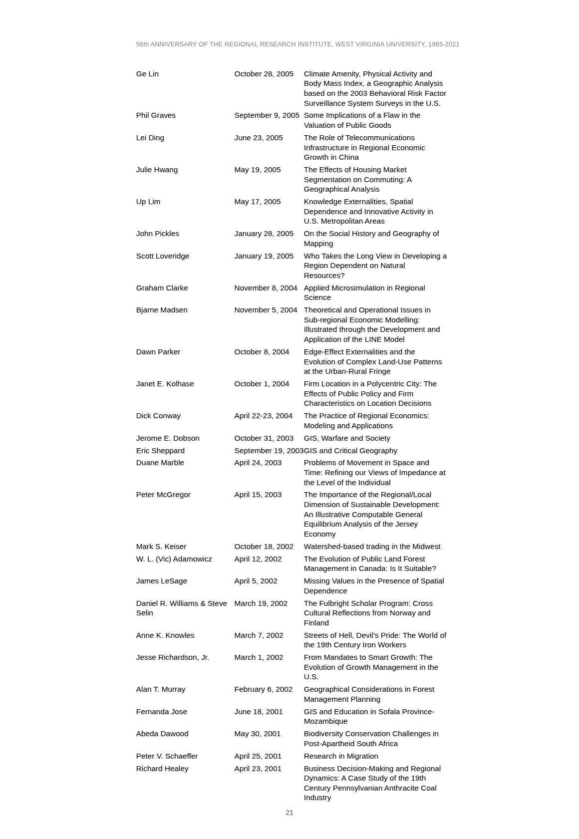56th ANNIVERSARY OF THE REGIONAL RESEARCH INSTITUTE, WEST VIRGINIA UNIVERSITY, 1965-2021
| Ge Lin | October 28, 2005 | Climate Amenity, Physical Activity and Body Mass Index, a Geographic Analysis based on the 2003 Behavioral Risk Factor Surveillance System Surveys in the U.S. |
| Phil Graves | September 9, 2005 | Some Implications of a Flaw in the Valuation of Public Goods |
| Lei Ding | June 23, 2005 | The Role of Telecommunications Infrastructure in Regional Economic Growth in China |
| Julie Hwang | May 19, 2005 | The Effects of Housing Market Segmentation on Commuting: A Geographical Analysis |
| Up Lim | May 17, 2005 | Knowledge Externalities, Spatial Dependence and Innovative Activity in U.S. Metropolitan Areas |
| John Pickles | January 28, 2005 | On the Social History and Geography of Mapping |
| Scott Loveridge | January 19, 2005 | Who Takes the Long View in Developing a Region Dependent on Natural Resources? |
| Graham Clarke | November 8, 2004 | Applied Microsimulation in Regional Science |
| Bjarne Madsen | November 5, 2004 | Theoretical and Operational Issues in Sub-regional Economic Modelling: Illustrated through the Development and Application of the LINE Model |
| Dawn Parker | October 8, 2004 | Edge-Effect Externalities and the Evolution of Complex Land-Use Patterns at the Urban-Rural Fringe |
| Janet E. Kolhase | October 1, 2004 | Firm Location in a Polycentric City: The Effects of Public Policy and Firm Characteristics on Location Decisions |
| Dick Conway | April 22-23, 2004 | The Practice of Regional Economics: Modeling and Applications |
| Jerome E. Dobson | October 31, 2003 | GIS, Warfare and Society |
| Eric Sheppard | September 19, 2003 | GIS and Critical Geography |
| Duane Marble | April 24, 2003 | Problems of Movement in Space and Time: Refining our Views of Impedance at the Level of the Individual |
| Peter McGregor | April 15, 2003 | The Importance of the Regional/Local Dimension of Sustainable Development: An Illustrative Computable General Equilibrium Analysis of the Jersey Economy |
| Mark S. Keiser | October 18, 2002 | Watershed-based trading in the Midwest |
| W. L. (Vic) Adamowicz | April 12, 2002 | The Evolution of Public Land Forest Management in Canada: Is It Suitable? |
| James LeSage | April 5, 2002 | Missing Values in the Presence of Spatial Dependence |
| Daniel R. Williams & Steve Selin | March 19, 2002 | The Fulbright Scholar Program: Cross Cultural Reflections from Norway and Finland |
| Anne K. Knowles | March 7, 2002 | Streets of Hell, Devil’s Pride: The World of the 19th Century Iron Workers |
| Jesse Richardson, Jr. | March 1, 2002 | From Mandates to Smart Growth: The Evolution of Growth Management in the U.S. |
| Alan T. Murray | February 6, 2002 | Geographical Considerations in Forest Management Planning |
| Fernanda Jose | June 18, 2001 | GIS and Education in Sofala Province-Mozambique |
| Abeda Dawood | May 30, 2001 | Biodiversity Conservation Challenges in Post-Apartheid South Africa |
| Peter V. Schaeffer | April 25, 2001 | Research in Migration |
| Richard Healey | April 23, 2001 | Business Decision-Making and Regional Dynamics: A Case Study of the 19th Century Pennsylvanian Anthracite Coal Industry |
21